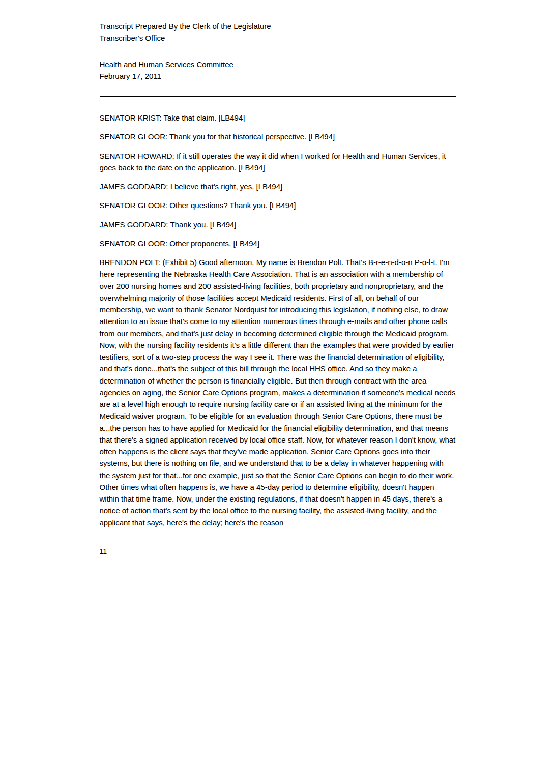Transcript Prepared By the Clerk of the Legislature
Transcriber's Office
Health and Human Services Committee
February 17, 2011
SENATOR KRIST: Take that claim. [LB494]
SENATOR GLOOR: Thank you for that historical perspective. [LB494]
SENATOR HOWARD: If it still operates the way it did when I worked for Health and Human Services, it goes back to the date on the application. [LB494]
JAMES GODDARD: I believe that's right, yes. [LB494]
SENATOR GLOOR: Other questions? Thank you. [LB494]
JAMES GODDARD: Thank you. [LB494]
SENATOR GLOOR: Other proponents. [LB494]
BRENDON POLT: (Exhibit 5) Good afternoon. My name is Brendon Polt. That's B-r-e-n-d-o-n P-o-l-t. I'm here representing the Nebraska Health Care Association. That is an association with a membership of over 200 nursing homes and 200 assisted-living facilities, both proprietary and nonproprietary, and the overwhelming majority of those facilities accept Medicaid residents. First of all, on behalf of our membership, we want to thank Senator Nordquist for introducing this legislation, if nothing else, to draw attention to an issue that's come to my attention numerous times through e-mails and other phone calls from our members, and that's just delay in becoming determined eligible through the Medicaid program. Now, with the nursing facility residents it's a little different than the examples that were provided by earlier testifiers, sort of a two-step process the way I see it. There was the financial determination of eligibility, and that's done...that's the subject of this bill through the local HHS office. And so they make a determination of whether the person is financially eligible. But then through contract with the area agencies on aging, the Senior Care Options program, makes a determination if someone's medical needs are at a level high enough to require nursing facility care or if an assisted living at the minimum for the Medicaid waiver program. To be eligible for an evaluation through Senior Care Options, there must be a...the person has to have applied for Medicaid for the financial eligibility determination, and that means that there's a signed application received by local office staff. Now, for whatever reason I don't know, what often happens is the client says that they've made application. Senior Care Options goes into their systems, but there is nothing on file, and we understand that to be a delay in whatever happening with the system just for that...for one example, just so that the Senior Care Options can begin to do their work. Other times what often happens is, we have a 45-day period to determine eligibility, doesn't happen within that time frame. Now, under the existing regulations, if that doesn't happen in 45 days, there's a notice of action that's sent by the local office to the nursing facility, the assisted-living facility, and the applicant that says, here's the delay; here's the reason
11